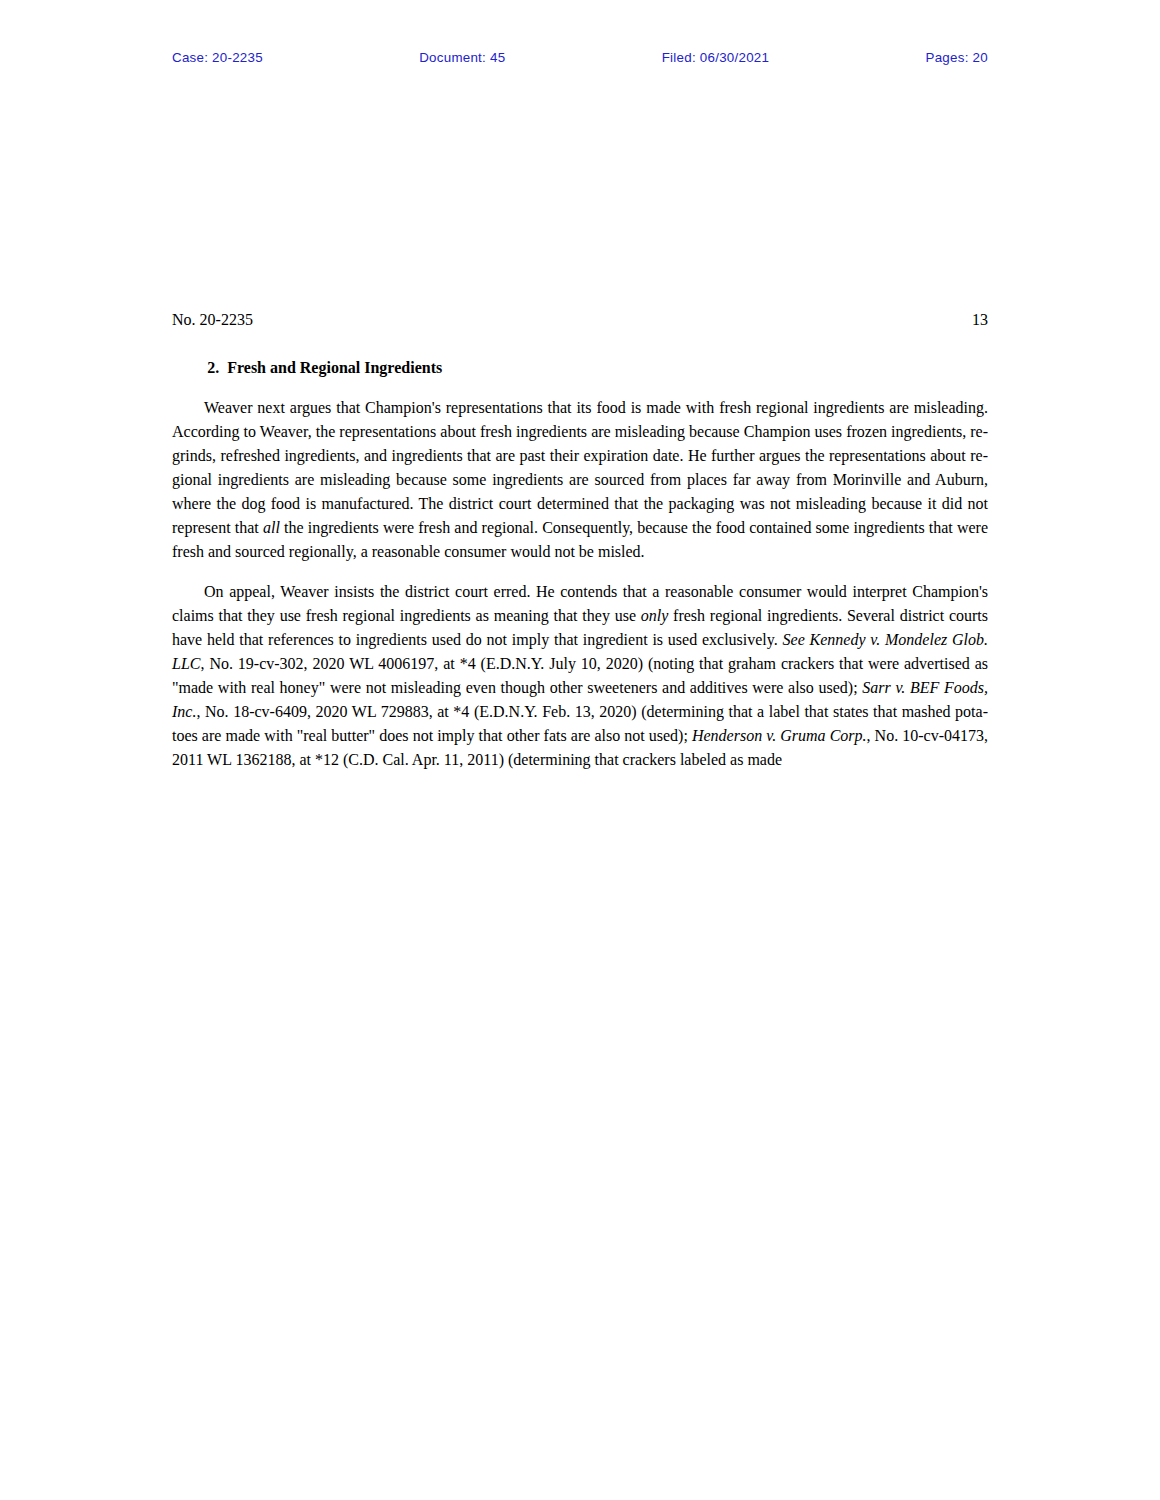Case: 20-2235 Document: 45 Filed: 06/30/2021 Pages: 20
No. 20-2235 13
2. Fresh and Regional Ingredients
Weaver next argues that Champion's representations that its food is made with fresh regional ingredients are misleading. According to Weaver, the representations about fresh ingredients are misleading because Champion uses frozen ingredients, regrinds, refreshed ingredients, and ingredients that are past their expiration date. He further argues the representations about regional ingredients are misleading because some ingredients are sourced from places far away from Morinville and Auburn, where the dog food is manufactured. The district court determined that the packaging was not misleading because it did not represent that all the ingredients were fresh and regional. Consequently, because the food contained some ingredients that were fresh and sourced regionally, a reasonable consumer would not be misled.
On appeal, Weaver insists the district court erred. He contends that a reasonable consumer would interpret Champion's claims that they use fresh regional ingredients as meaning that they use only fresh regional ingredients. Several district courts have held that references to ingredients used do not imply that ingredient is used exclusively. See Kennedy v. Mondelez Glob. LLC, No. 19-cv-302, 2020 WL 4006197, at *4 (E.D.N.Y. July 10, 2020) (noting that graham crackers that were advertised as "made with real honey" were not misleading even though other sweeteners and additives were also used); Sarr v. BEF Foods, Inc., No. 18-cv-6409, 2020 WL 729883, at *4 (E.D.N.Y. Feb. 13, 2020) (determining that a label that states that mashed potatoes are made with "real butter" does not imply that other fats are also not used); Henderson v. Gruma Corp., No. 10-cv-04173, 2011 WL 1362188, at *12 (C.D. Cal. Apr. 11, 2011) (determining that crackers labeled as made